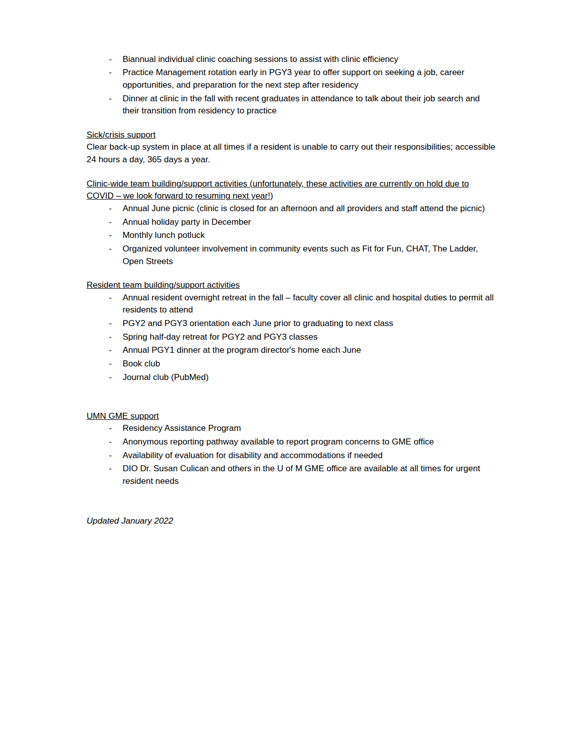Biannual individual clinic coaching sessions to assist with clinic efficiency
Practice Management rotation early in PGY3 year to offer support on seeking a job, career opportunities, and preparation for the next step after residency
Dinner at clinic in the fall with recent graduates in attendance to talk about their job search and their transition from residency to practice
Sick/crisis support
Clear back-up system in place at all times if a resident is unable to carry out their responsibilities; accessible 24 hours a day, 365 days a year.
Clinic-wide team building/support activities (unfortunately, these activities are currently on hold due to COVID – we look forward to resuming next year!)
Annual June picnic (clinic is closed for an afternoon and all providers and staff attend the picnic)
Annual holiday party in December
Monthly lunch potluck
Organized volunteer involvement in community events such as Fit for Fun, CHAT, The Ladder, Open Streets
Resident team building/support activities
Annual resident overnight retreat in the fall – faculty cover all clinic and hospital duties to permit all residents to attend
PGY2 and PGY3 orientation each June prior to graduating to next class
Spring half-day retreat for PGY2 and PGY3 classes
Annual PGY1 dinner at the program director's home each June
Book club
Journal club (PubMed)
UMN GME support
Residency Assistance Program
Anonymous reporting pathway available to report program concerns to GME office
Availability of evaluation for disability and accommodations if needed
DIO Dr. Susan Culican and others in the U of M GME office are available at all times for urgent resident needs
Updated January 2022